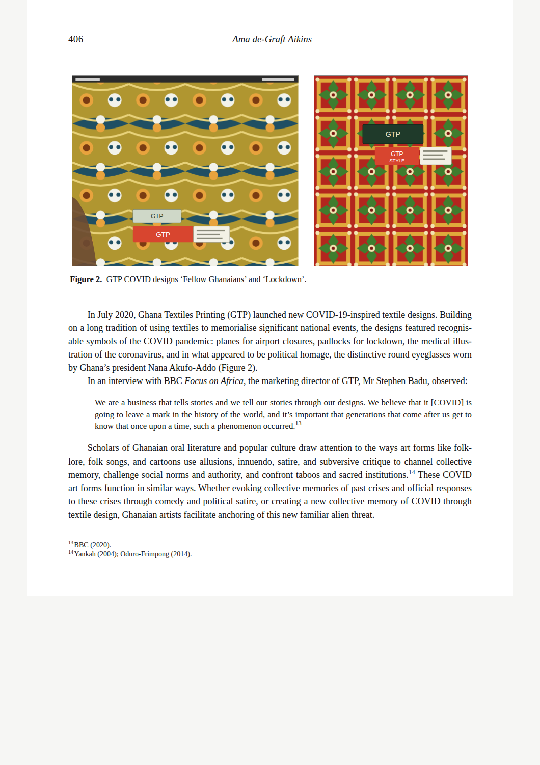406 Ama de-Graft Aikins
GTP GTP
GTP GTP STYLE
Figure 2. GTP COVID designs ‘Fellow Ghanaians’ and ‘Lockdown’.
In July 2020, Ghana Textiles Printing (GTP) launched new COVID-19-inspired textile designs. Building on a long tradition of using textiles to memorialise significant national events, the designs featured recognisable symbols of the COVID pandemic: planes for airport closures, padlocks for lockdown, the medical illustration of the coronavirus, and in what appeared to be political homage, the distinctive round eyeglasses worn by Ghana’s president Nana Akufo-Addo (Figure 2).
In an interview with BBC Focus on Africa, the marketing director of GTP, Mr Stephen Badu, observed:
We are a business that tells stories and we tell our stories through our designs. We believe that it [COVID] is going to leave a mark in the history of the world, and it’s important that generations that come after us get to know that once upon a time, such a phenomenon occurred.13
Scholars of Ghanaian oral literature and popular culture draw attention to the ways art forms like folklore, folk songs, and cartoons use allusions, innuendo, satire, and subversive critique to channel collective memory, challenge social norms and authority, and confront taboos and sacred institutions.14 These COVID art forms function in similar ways. Whether evoking collective memories of past crises and official responses to these crises through comedy and political satire, or creating a new collective memory of COVID through textile design, Ghanaian artists facilitate anchoring of this new familiar alien threat.
13BBC (2020).
14Yankah (2004); Oduro-Frimpong (2014).